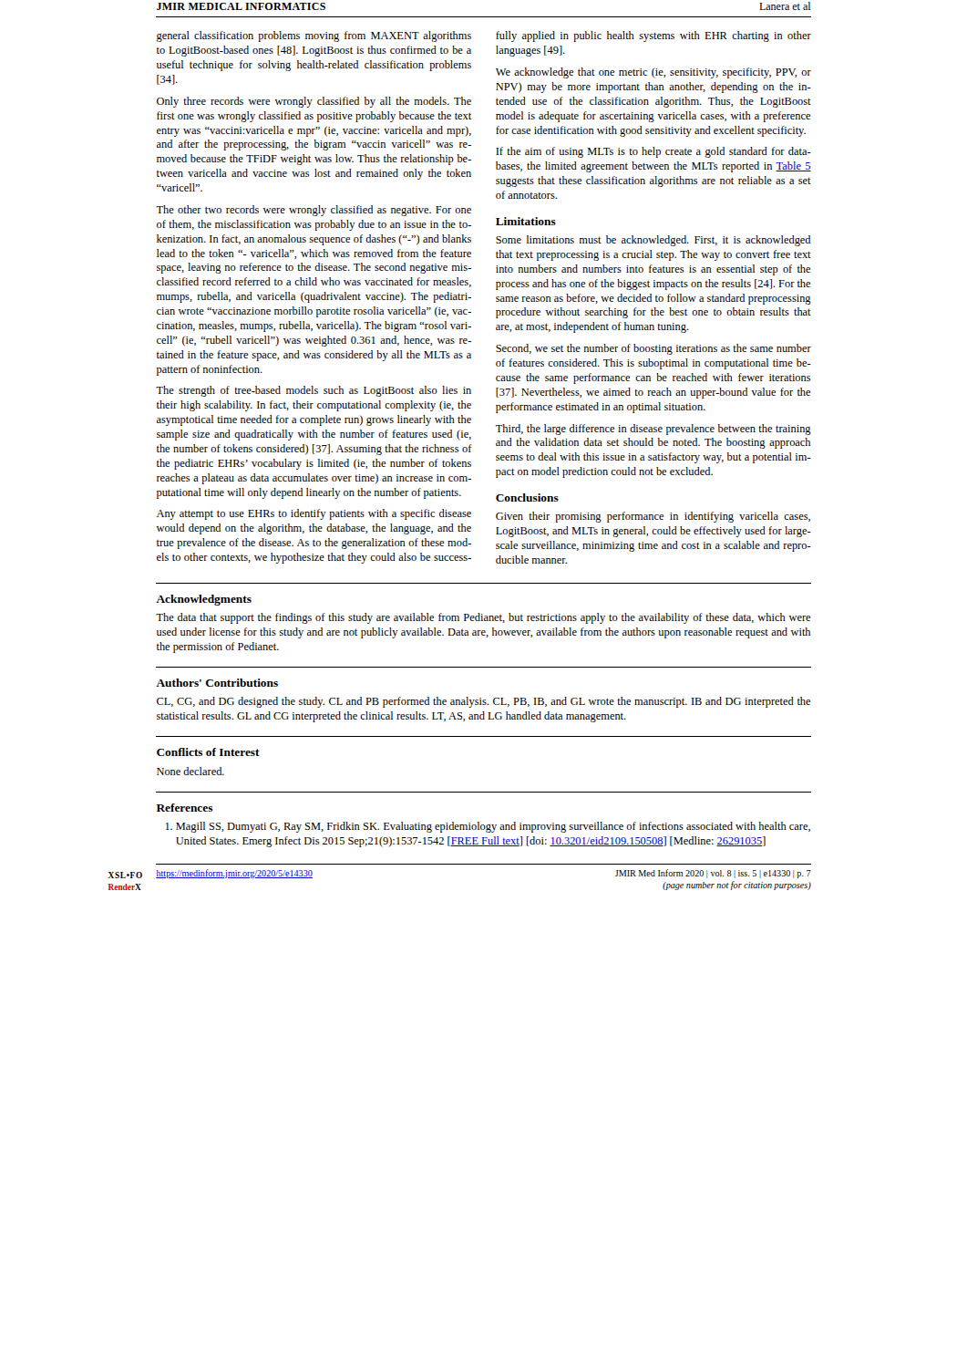JMIR MEDICAL INFORMATICS Lanera et al
general classification problems moving from MAXENT algorithms to LogitBoost-based ones [48]. LogitBoost is thus confirmed to be a useful technique for solving health-related classification problems [34].
Only three records were wrongly classified by all the models. The first one was wrongly classified as positive probably because the text entry was “vaccini:varicella e mpr” (ie, vaccine: varicella and mpr), and after the preprocessing, the bigram “vaccin varicell” was removed because the TFiDF weight was low. Thus the relationship between varicella and vaccine was lost and remained only the token “varicell”.
The other two records were wrongly classified as negative. For one of them, the misclassification was probably due to an issue in the tokenization. In fact, an anomalous sequence of dashes (“-”) and blanks lead to the token “- varicella”, which was removed from the feature space, leaving no reference to the disease. The second negative misclassified record referred to a child who was vaccinated for measles, mumps, rubella, and varicella (quadrivalent vaccine). The pediatrician wrote “vaccinazione morbillo parotite rosolia varicella” (ie, vaccination, measles, mumps, rubella, varicella). The bigram “rosol varicell” (ie, “rubell varicell”) was weighted 0.361 and, hence, was retained in the feature space, and was considered by all the MLTs as a pattern of noninfection.
The strength of tree-based models such as LogitBoost also lies in their high scalability. In fact, their computational complexity (ie, the asymptotical time needed for a complete run) grows linearly with the sample size and quadratically with the number of features used (ie, the number of tokens considered) [37]. Assuming that the richness of the pediatric EHRs’ vocabulary is limited (ie, the number of tokens reaches a plateau as data accumulates over time) an increase in computational time will only depend linearly on the number of patients.
Any attempt to use EHRs to identify patients with a specific disease would depend on the algorithm, the database, the language, and the true prevalence of the disease. As to the generalization of these models to other contexts, we hypothesize that they could also be successfully applied in public health systems with EHR charting in other languages [49].
We acknowledge that one metric (ie, sensitivity, specificity, PPV, or NPV) may be more important than another, depending on the intended use of the classification algorithm. Thus, the LogitBoost model is adequate for ascertaining varicella cases, with a preference for case identification with good sensitivity and excellent specificity.
If the aim of using MLTs is to help create a gold standard for databases, the limited agreement between the MLTs reported in Table 5 suggests that these classification algorithms are not reliable as a set of annotators.
Limitations
Some limitations must be acknowledged. First, it is acknowledged that text preprocessing is a crucial step. The way to convert free text into numbers and numbers into features is an essential step of the process and has one of the biggest impacts on the results [24]. For the same reason as before, we decided to follow a standard preprocessing procedure without searching for the best one to obtain results that are, at most, independent of human tuning.
Second, we set the number of boosting iterations as the same number of features considered. This is suboptimal in computational time because the same performance can be reached with fewer iterations [37]. Nevertheless, we aimed to reach an upper-bound value for the performance estimated in an optimal situation.
Third, the large difference in disease prevalence between the training and the validation data set should be noted. The boosting approach seems to deal with this issue in a satisfactory way, but a potential impact on model prediction could not be excluded.
Conclusions
Given their promising performance in identifying varicella cases, LogitBoost, and MLTs in general, could be effectively used for large-scale surveillance, minimizing time and cost in a scalable and reproducible manner.
Acknowledgments
The data that support the findings of this study are available from Pedianet, but restrictions apply to the availability of these data, which were used under license for this study and are not publicly available. Data are, however, available from the authors upon reasonable request and with the permission of Pedianet.
Authors' Contributions
CL, CG, and DG designed the study. CL and PB performed the analysis. CL, PB, IB, and GL wrote the manuscript. IB and DG interpreted the statistical results. GL and CG interpreted the clinical results. LT, AS, and LG handled data management.
Conflicts of Interest
None declared.
References
Magill SS, Dumyati G, Ray SM, Fridkin SK. Evaluating epidemiology and improving surveillance of infections associated with health care, United States. Emerg Infect Dis 2015 Sep;21(9):1537-1542 [FREE Full text] [doi: 10.3201/eid2109.150508] [Medline: 26291035]
https://medinform.jmir.org/2020/5/e14330 JMIR Med Inform 2020 | vol. 8 | iss. 5 | e14330 | p. 7
(page number not for citation purposes)
XSL•FO
Render X